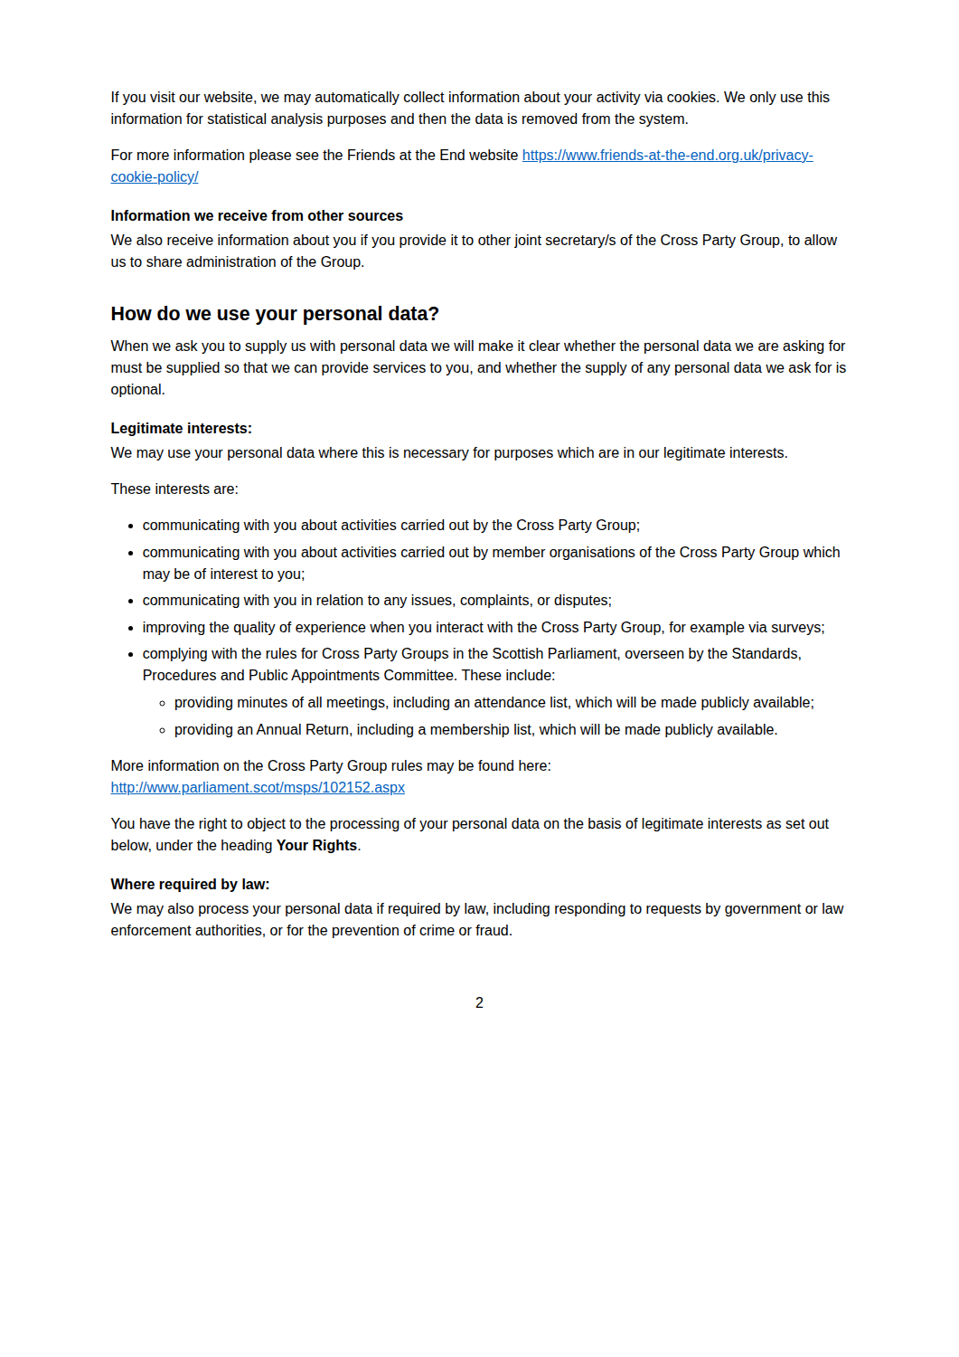If you visit our website, we may automatically collect information about your activity via cookies. We only use this information for statistical analysis purposes and then the data is removed from the system.
For more information please see the Friends at the End website https://www.friends-at-the-end.org.uk/privacy-cookie-policy/
Information we receive from other sources
We also receive information about you if you provide it to other joint secretary/s of the Cross Party Group, to allow us to share administration of the Group.
How do we use your personal data?
When we ask you to supply us with personal data we will make it clear whether the personal data we are asking for must be supplied so that we can provide services to you, and whether the supply of any personal data we ask for is optional.
Legitimate interests:
We may use your personal data where this is necessary for purposes which are in our legitimate interests.
These interests are:
communicating with you about activities carried out by the Cross Party Group;
communicating with you about activities carried out by member organisations of the Cross Party Group which may be of interest to you;
communicating with you in relation to any issues, complaints, or disputes;
improving the quality of experience when you interact with the Cross Party Group, for example via surveys;
complying with the rules for Cross Party Groups in the Scottish Parliament, overseen by the Standards, Procedures and Public Appointments Committee. These include:
providing minutes of all meetings, including an attendance list, which will be made publicly available;
providing an Annual Return, including a membership list, which will be made publicly available.
More information on the Cross Party Group rules may be found here:
http://www.parliament.scot/msps/102152.aspx
You have the right to object to the processing of your personal data on the basis of legitimate interests as set out below, under the heading Your Rights.
Where required by law:
We may also process your personal data if required by law, including responding to requests by government or law enforcement authorities, or for the prevention of crime or fraud.
2